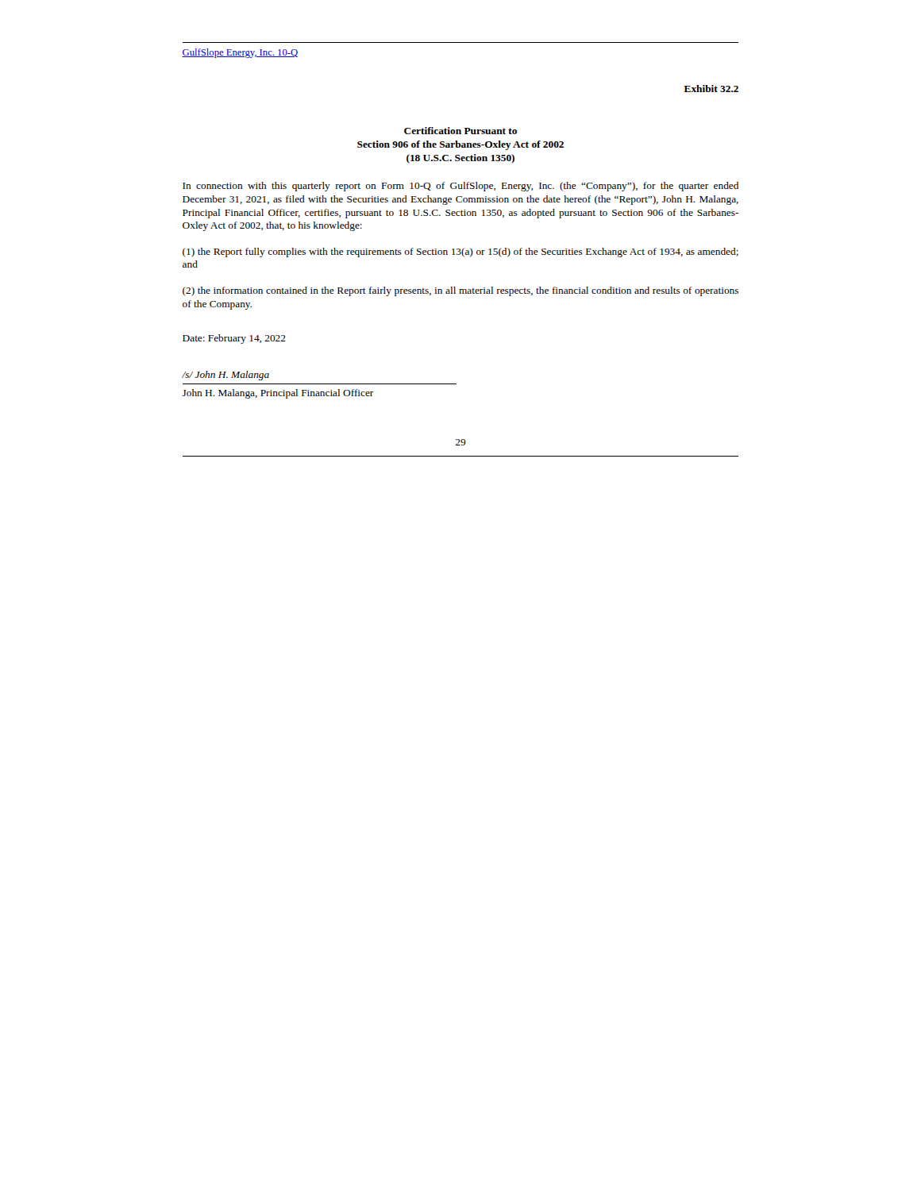GulfSlope Energy, Inc. 10-Q
Exhibit 32.2
Certification Pursuant to
Section 906 of the Sarbanes-Oxley Act of 2002
(18 U.S.C. Section 1350)
In connection with this quarterly report on Form 10-Q of GulfSlope, Energy, Inc. (the “Company”), for the quarter ended December 31, 2021, as filed with the Securities and Exchange Commission on the date hereof (the “Report”), John H. Malanga, Principal Financial Officer, certifies, pursuant to 18 U.S.C. Section 1350, as adopted pursuant to Section 906 of the Sarbanes-Oxley Act of 2002, that, to his knowledge:
(1) the Report fully complies with the requirements of Section 13(a) or 15(d) of the Securities Exchange Act of 1934, as amended; and
(2) the information contained in the Report fairly presents, in all material respects, the financial condition and results of operations of the Company.
Date: February 14, 2022
/s/ John H. Malanga
John H. Malanga, Principal Financial Officer
29